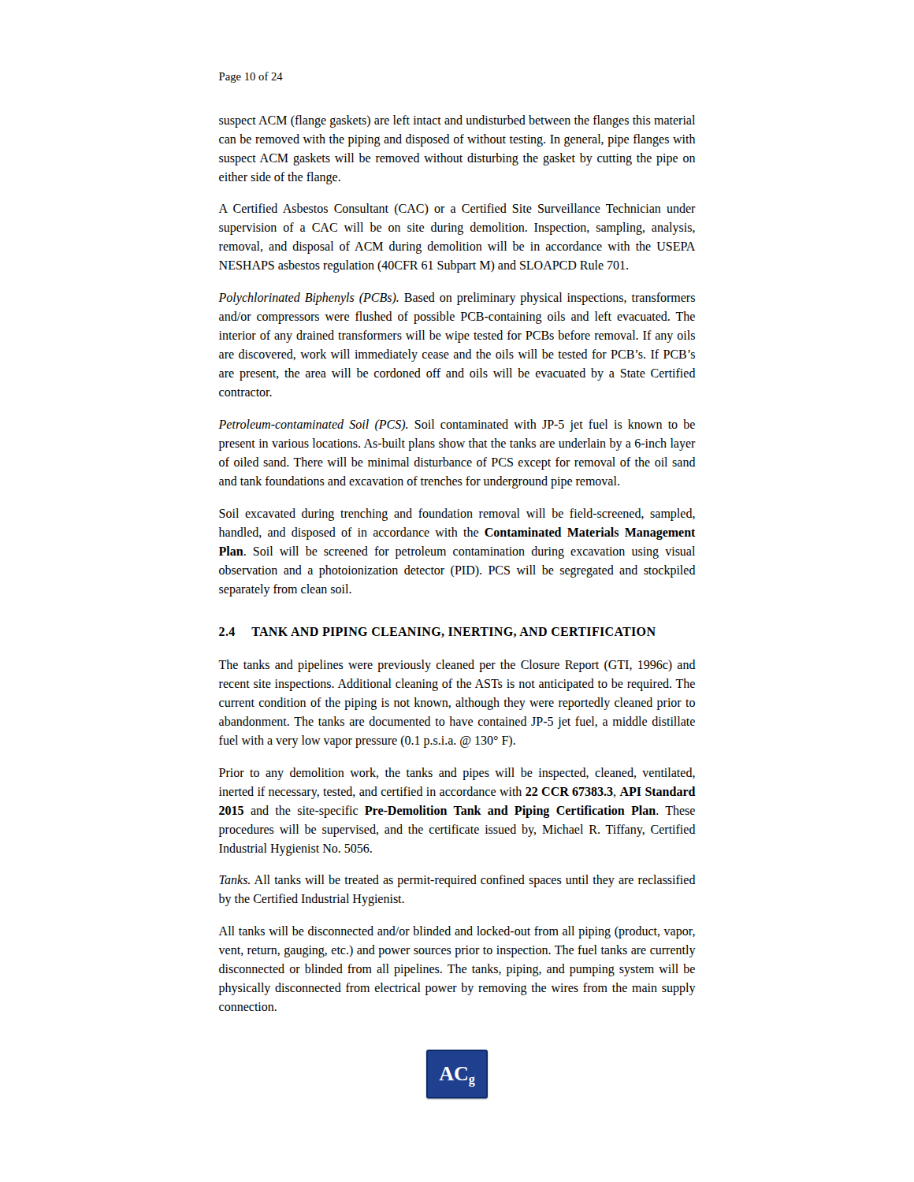Page 10 of 24
suspect ACM (flange gaskets) are left intact and undisturbed between the flanges this material can be removed with the piping and disposed of without testing. In general, pipe flanges with suspect ACM gaskets will be removed without disturbing the gasket by cutting the pipe on either side of the flange.
A Certified Asbestos Consultant (CAC) or a Certified Site Surveillance Technician under supervision of a CAC will be on site during demolition. Inspection, sampling, analysis, removal, and disposal of ACM during demolition will be in accordance with the USEPA NESHAPS asbestos regulation (40CFR 61 Subpart M) and SLOAPCD Rule 701.
Polychlorinated Biphenyls (PCBs). Based on preliminary physical inspections, transformers and/or compressors were flushed of possible PCB-containing oils and left evacuated. The interior of any drained transformers will be wipe tested for PCBs before removal. If any oils are discovered, work will immediately cease and the oils will be tested for PCB’s. If PCB’s are present, the area will be cordoned off and oils will be evacuated by a State Certified contractor.
Petroleum-contaminated Soil (PCS). Soil contaminated with JP-5 jet fuel is known to be present in various locations. As-built plans show that the tanks are underlain by a 6-inch layer of oiled sand. There will be minimal disturbance of PCS except for removal of the oil sand and tank foundations and excavation of trenches for underground pipe removal.
Soil excavated during trenching and foundation removal will be field-screened, sampled, handled, and disposed of in accordance with the Contaminated Materials Management Plan. Soil will be screened for petroleum contamination during excavation using visual observation and a photoionization detector (PID). PCS will be segregated and stockpiled separately from clean soil.
2.4 TANK AND PIPING CLEANING, INERTING, AND CERTIFICATION
The tanks and pipelines were previously cleaned per the Closure Report (GTI, 1996c) and recent site inspections. Additional cleaning of the ASTs is not anticipated to be required. The current condition of the piping is not known, although they were reportedly cleaned prior to abandonment. The tanks are documented to have contained JP-5 jet fuel, a middle distillate fuel with a very low vapor pressure (0.1 p.s.i.a. @ 130° F).
Prior to any demolition work, the tanks and pipes will be inspected, cleaned, ventilated, inerted if necessary, tested, and certified in accordance with 22 CCR 67383.3, API Standard 2015 and the site-specific Pre-Demolition Tank and Piping Certification Plan. These procedures will be supervised, and the certificate issued by, Michael R. Tiffany, Certified Industrial Hygienist No. 5056.
Tanks. All tanks will be treated as permit-required confined spaces until they are reclassified by the Certified Industrial Hygienist.
All tanks will be disconnected and/or blinded and locked-out from all piping (product, vapor, vent, return, gauging, etc.) and power sources prior to inspection. The fuel tanks are currently disconnected or blinded from all pipelines. The tanks, piping, and pumping system will be physically disconnected from electrical power by removing the wires from the main supply connection.
ACg